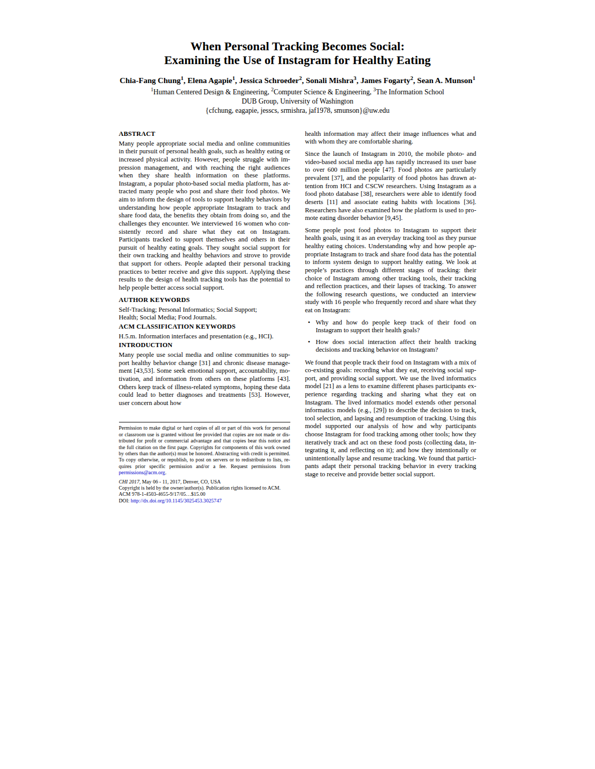When Personal Tracking Becomes Social:
Examining the Use of Instagram for Healthy Eating
Chia-Fang Chung1, Elena Agapie1, Jessica Schroeder2, Sonali Mishra3, James Fogarty2, Sean A. Munson1
1Human Centered Design & Engineering, 2Computer Science & Engineering, 3The Information School
DUB Group, University of Washington
{cfchung, eagapie, jesscs, srmishra, jaf1978, smunson}@uw.edu
Abstract
Many people appropriate social media and online communities in their pursuit of personal health goals, such as healthy eating or increased physical activity. However, people struggle with impression management, and with reaching the right audiences when they share health information on these platforms. Instagram, a popular photo-based social media platform, has attracted many people who post and share their food photos. We aim to inform the design of tools to support healthy behaviors by understanding how people appropriate Instagram to track and share food data, the benefits they obtain from doing so, and the challenges they encounter. We interviewed 16 women who consistently record and share what they eat on Instagram. Participants tracked to support themselves and others in their pursuit of healthy eating goals. They sought social support for their own tracking and healthy behaviors and strove to provide that support for others. People adapted their personal tracking practices to better receive and give this support. Applying these results to the design of health tracking tools has the potential to help people better access social support.
Author Keywords
Self-Tracking; Personal Informatics; Social Support;
Health; Social Media; Food Journals.
ACM Classification Keywords
H.5.m. Information interfaces and presentation (e.g., HCI).
Introduction
Many people use social media and online communities to support healthy behavior change [31] and chronic disease management [43,53]. Some seek emotional support, accountability, motivation, and information from others on these platforms [43]. Others keep track of illness-related symptoms, hoping these data could lead to better diagnoses and treatments [53]. However, user concern about how
Permission to make digital or hard copies of all or part of this work for personal or classroom use is granted without fee provided that copies are not made or distributed for profit or commercial advantage and that copies bear this notice and the full citation on the first page. Copyrights for components of this work owned by others than the author(s) must be honored. Abstracting with credit is permitted. To copy otherwise, or republish, to post on servers or to redistribute to lists, requires prior specific permission and/or a fee. Request permissions from permissions@acm.org.
CHI 2017, May 06 - 11, 2017, Denver, CO, USA
Copyright is held by the owner/author(s). Publication rights licensed to ACM.
ACM 978-1-4503-4655-9/17/05…$15.00
DOI: http://dx.doi.org/10.1145/3025453.3025747
health information may affect their image influences what and with whom they are comfortable sharing.
Since the launch of Instagram in 2010, the mobile photo- and video-based social media app has rapidly increased its user base to over 600 million people [47]. Food photos are particularly prevalent [37], and the popularity of food photos has drawn attention from HCI and CSCW researchers. Using Instagram as a food photo database [38], researchers were able to identify food deserts [11] and associate eating habits with locations [36]. Researchers have also examined how the platform is used to promote eating disorder behavior [9,45].
Some people post food photos to Instagram to support their health goals, using it as an everyday tracking tool as they pursue healthy eating choices. Understanding why and how people appropriate Instagram to track and share food data has the potential to inform system design to support healthy eating. We look at people’s practices through different stages of tracking: their choice of Instagram among other tracking tools, their tracking and reflection practices, and their lapses of tracking. To answer the following research questions, we conducted an interview study with 16 people who frequently record and share what they eat on Instagram:
Why and how do people keep track of their food on Instagram to support their health goals?
How does social interaction affect their health tracking decisions and tracking behavior on Instagram?
We found that people track their food on Instagram with a mix of co-existing goals: recording what they eat, receiving social support, and providing social support. We use the lived informatics model [21] as a lens to examine different phases participants experience regarding tracking and sharing what they eat on Instagram. The lived informatics model extends other personal informatics models (e.g., [29]) to describe the decision to track, tool selection, and lapsing and resumption of tracking. Using this model supported our analysis of how and why participants choose Instagram for food tracking among other tools; how they iteratively track and act on these food posts (collecting data, integrating it, and reflecting on it); and how they intentionally or unintentionally lapse and resume tracking. We found that participants adapt their personal tracking behavior in every tracking stage to receive and provide better social support.